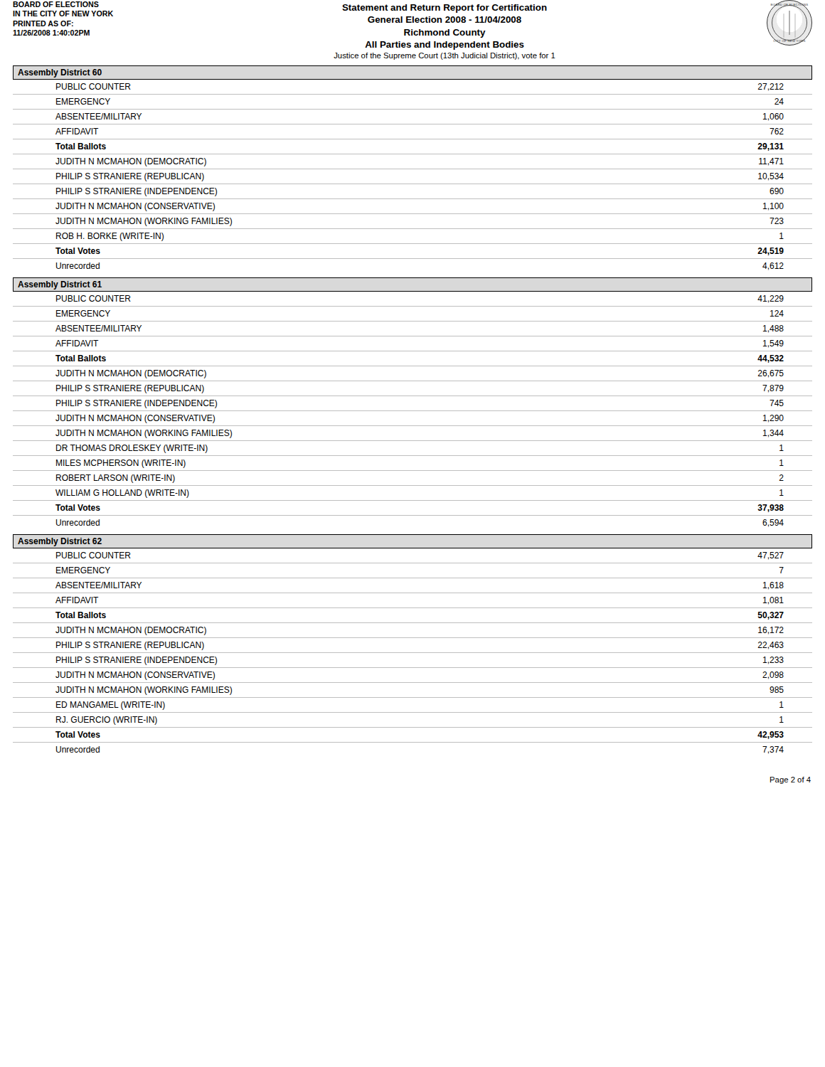BOARD OF ELECTIONS
IN THE CITY OF NEW YORK
PRINTED AS OF:
11/26/2008 1:40:02PM
Statement and Return Report for Certification
General Election 2008 - 11/04/2008
Richmond County
All Parties and Independent Bodies
Justice of the Supreme Court (13th Judicial District), vote for 1
BOARD OF ELECTIONS CITY OF NEW YORK
Assembly District 60
| PUBLIC COUNTER | 27,212 |
| EMERGENCY | 24 |
| ABSENTEE/MILITARY | 1,060 |
| AFFIDAVIT | 762 |
| Total Ballots | 29,131 |
| JUDITH N MCMAHON (DEMOCRATIC) | 11,471 |
| PHILIP S STRANIERE (REPUBLICAN) | 10,534 |
| PHILIP S STRANIERE (INDEPENDENCE) | 690 |
| JUDITH N MCMAHON (CONSERVATIVE) | 1,100 |
| JUDITH N MCMAHON (WORKING FAMILIES) | 723 |
| ROB H. BORKE (WRITE-IN) | 1 |
| Total Votes | 24,519 |
| Unrecorded | 4,612 |
Assembly District 61
| PUBLIC COUNTER | 41,229 |
| EMERGENCY | 124 |
| ABSENTEE/MILITARY | 1,488 |
| AFFIDAVIT | 1,549 |
| Total Ballots | 44,532 |
| JUDITH N MCMAHON (DEMOCRATIC) | 26,675 |
| PHILIP S STRANIERE (REPUBLICAN) | 7,879 |
| PHILIP S STRANIERE (INDEPENDENCE) | 745 |
| JUDITH N MCMAHON (CONSERVATIVE) | 1,290 |
| JUDITH N MCMAHON (WORKING FAMILIES) | 1,344 |
| DR THOMAS DROLESKEY (WRITE-IN) | 1 |
| MILES MCPHERSON (WRITE-IN) | 1 |
| ROBERT LARSON (WRITE-IN) | 2 |
| WILLIAM G HOLLAND (WRITE-IN) | 1 |
| Total Votes | 37,938 |
| Unrecorded | 6,594 |
Assembly District 62
| PUBLIC COUNTER | 47,527 |
| EMERGENCY | 7 |
| ABSENTEE/MILITARY | 1,618 |
| AFFIDAVIT | 1,081 |
| Total Ballots | 50,327 |
| JUDITH N MCMAHON (DEMOCRATIC) | 16,172 |
| PHILIP S STRANIERE (REPUBLICAN) | 22,463 |
| PHILIP S STRANIERE (INDEPENDENCE) | 1,233 |
| JUDITH N MCMAHON (CONSERVATIVE) | 2,098 |
| JUDITH N MCMAHON (WORKING FAMILIES) | 985 |
| ED MANGAMEL (WRITE-IN) | 1 |
| RJ. GUERCIO (WRITE-IN) | 1 |
| Total Votes | 42,953 |
| Unrecorded | 7,374 |
Page 2 of 4